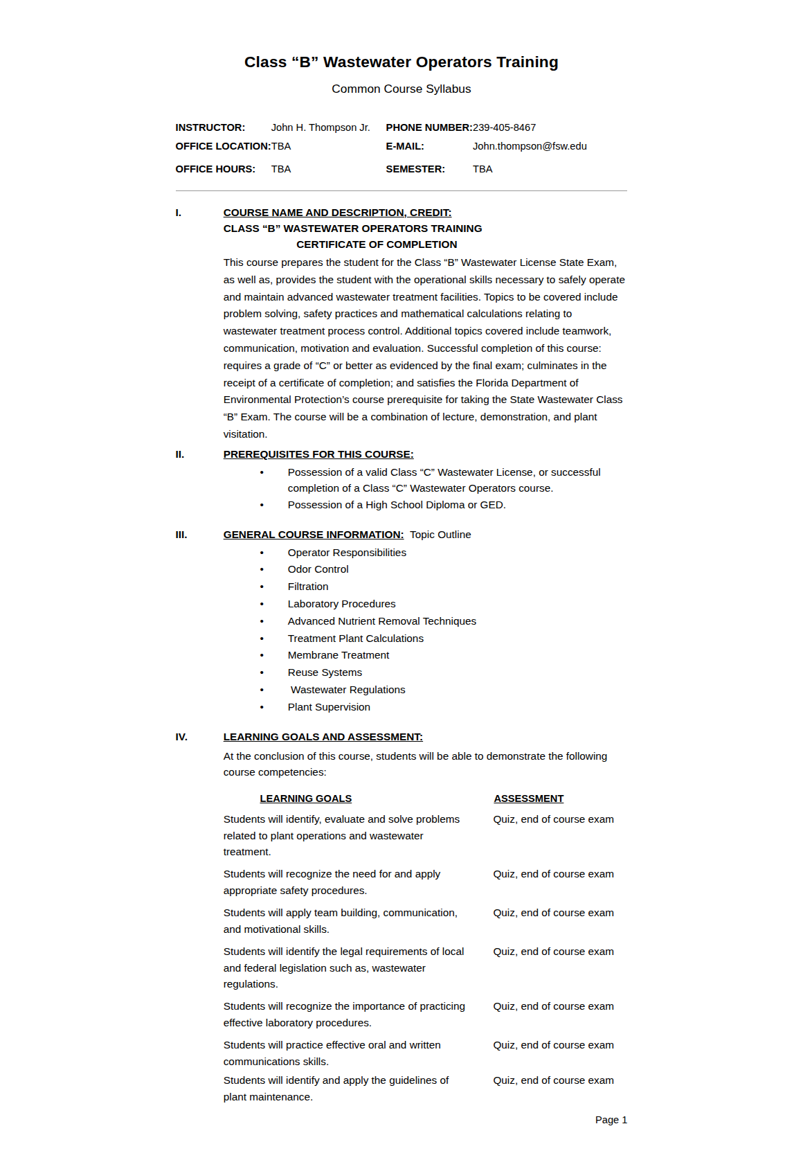Class “B” Wastewater Operators Training
Common Course Syllabus
| INSTRUCTOR: | John H. Thompson Jr. | PHONE NUMBER: | 239-405-8467 |
| OFFICE LOCATION: | TBA | E-MAIL: | John.thompson@fsw.edu |
| OFFICE HOURS: | TBA | SEMESTER: | TBA |
I.
COURSE NAME AND DESCRIPTION, CREDIT:
CLASS “B” WASTEWATER OPERATORS TRAINING CERTIFICATE OF COMPLETION
This course prepares the student for the Class “B” Wastewater License State Exam, as well as, provides the student with the operational skills necessary to safely operate and maintain advanced wastewater treatment facilities. Topics to be covered include problem solving, safety practices and mathematical calculations relating to wastewater treatment process control. Additional topics covered include teamwork, communication, motivation and evaluation. Successful completion of this course: requires a grade of “C” or better as evidenced by the final exam; culminates in the receipt of a certificate of completion; and satisfies the Florida Department of Environmental Protection’s course prerequisite for taking the State Wastewater Class “B” Exam. The course will be a combination of lecture, demonstration, and plant visitation.
II.
PREREQUISITES FOR THIS COURSE:
Possession of a valid Class “C” Wastewater License, or successful completion of a Class “C” Wastewater Operators course.
Possession of a High School Diploma or GED.
III.
GENERAL COURSE INFORMATION: Topic Outline
Operator Responsibilities
Odor Control
Filtration
Laboratory Procedures
Advanced Nutrient Removal Techniques
Treatment Plant Calculations
Membrane Treatment
Reuse Systems
Wastewater Regulations
Plant Supervision
IV.
LEARNING GOALS AND ASSESSMENT:
At the conclusion of this course, students will be able to demonstrate the following course competencies:
| LEARNING GOALS | ASSESSMENT |
| --- | --- |
| Students will identify, evaluate and solve problems related to plant operations and wastewater treatment. | Quiz, end of course exam |
| Students will recognize the need for and apply appropriate safety procedures. | Quiz, end of course exam |
| Students will apply team building, communication, and motivational skills. | Quiz, end of course exam |
| Students will identify the legal requirements of local and federal legislation such as, wastewater regulations. | Quiz, end of course exam |
| Students will recognize the importance of practicing effective laboratory procedures. | Quiz, end of course exam |
| Students will practice effective oral and written communications skills. | Quiz, end of course exam |
| Students will identify and apply the guidelines of plant maintenance. | Quiz, end of course exam |
Page 1